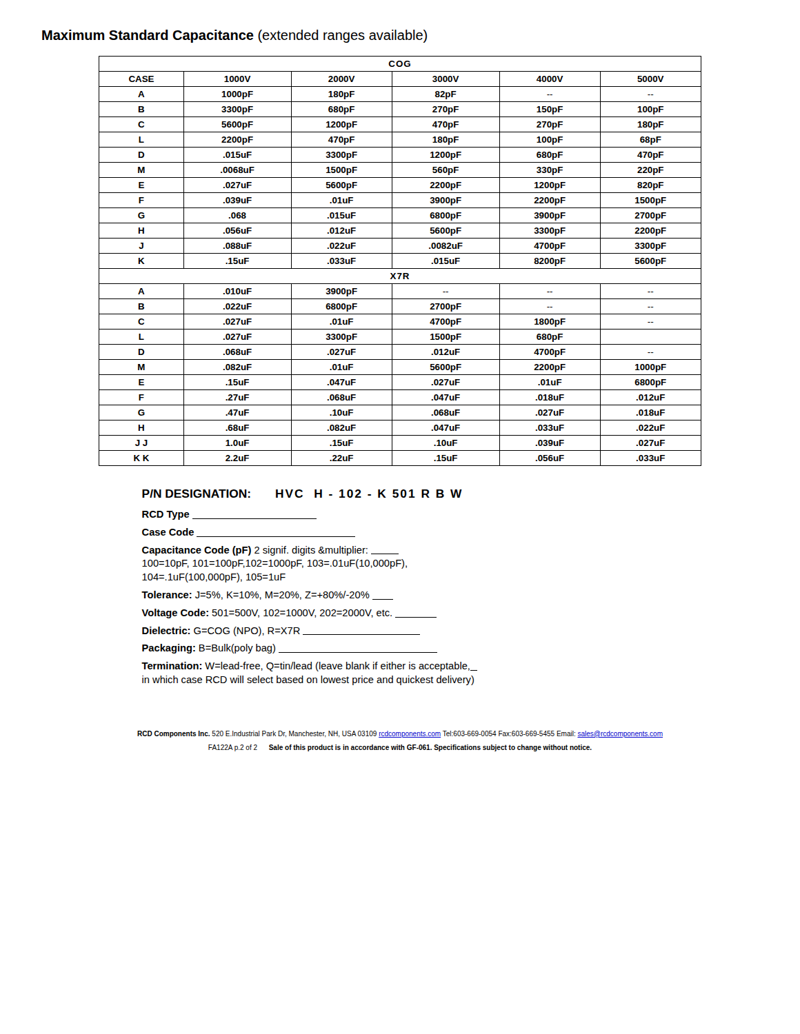Maximum Standard Capacitance (extended ranges available)
| COG |
| --- |
| CASE | 1000V | 2000V | 3000V | 4000V | 5000V |
| A | 1000pF | 180pF | 82pF | -- | -- |
| B | 3300pF | 680pF | 270pF | 150pF | 100pF |
| C | 5600pF | 1200pF | 470pF | 270pF | 180pF |
| L | 2200pF | 470pF | 180pF | 100pF | 68pF |
| D | .015uF | 3300pF | 1200pF | 680pF | 470pF |
| M | .0068uF | 1500pF | 560pF | 330pF | 220pF |
| E | .027uF | 5600pF | 2200pF | 1200pF | 820pF |
| F | .039uF | .01uF | 3900pF | 2200pF | 1500pF |
| G | .068 | .015uF | 6800pF | 3900pF | 2700pF |
| H | .056uF | .012uF | 5600pF | 3300pF | 2200pF |
| J | .088uF | .022uF | .0082uF | 4700pF | 3300pF |
| K | .15uF | .033uF | .015uF | 8200pF | 5600pF |
| X7R |
| A | .010uF | 3900pF | -- | -- | -- |
| B | .022uF | 6800pF | 2700pF | -- | -- |
| C | .027uF | .01uF | 4700pF | 1800pF | -- |
| L | .027uF | 3300pF | 1500pF | 680pF | |
| D | .068uF | .027uF | .012uF | 4700pF | -- |
| M | .082uF | .01uF | 5600pF | 2200pF | 1000pF |
| E | .15uF | .047uF | .027uF | .01uF | 6800pF |
| F | .27uF | .068uF | .047uF | .018uF | .012uF |
| G | .47uF | .10uF | .068uF | .027uF | .018uF |
| H | .68uF | .082uF | .047uF | .033uF | .022uF |
| J J | 1.0uF | .15uF | .10uF | .039uF | .027uF |
| K K | 2.2uF | .22uF | .15uF | .056uF | .033uF |
P/N DESIGNATION: HVC H - 102 - K 501 R B W
RCD Type
Case Code
Capacitance Code (pF) 2 signif. digits &multiplier:
100=10pF, 101=100pF,102=1000pF, 103=.01uF(10,000pF),
104=.1uF(100,000pF), 105=1uF
Tolerance: J=5%, K=10%, M=20%, Z=+80%/-20%
Voltage Code: 501=500V, 102=1000V, 202=2000V, etc.
Dielectric: G=COG (NPO), R=X7R
Packaging: B=Bulk(poly bag)
Termination: W=lead-free, Q=tin/lead (leave blank if either is acceptable,
in which case RCD will select based on lowest price and quickest delivery)
RCD Components Inc. 520 E.Industrial Park Dr, Manchester, NH, USA 03109 rcdcomponents.com Tel:603-669-0054 Fax:603-669-5455 Email: sales@rcdcomponents.com
FA122A p.2 of 2 Sale of this product is in accordance with GF-061. Specifications subject to change without notice.